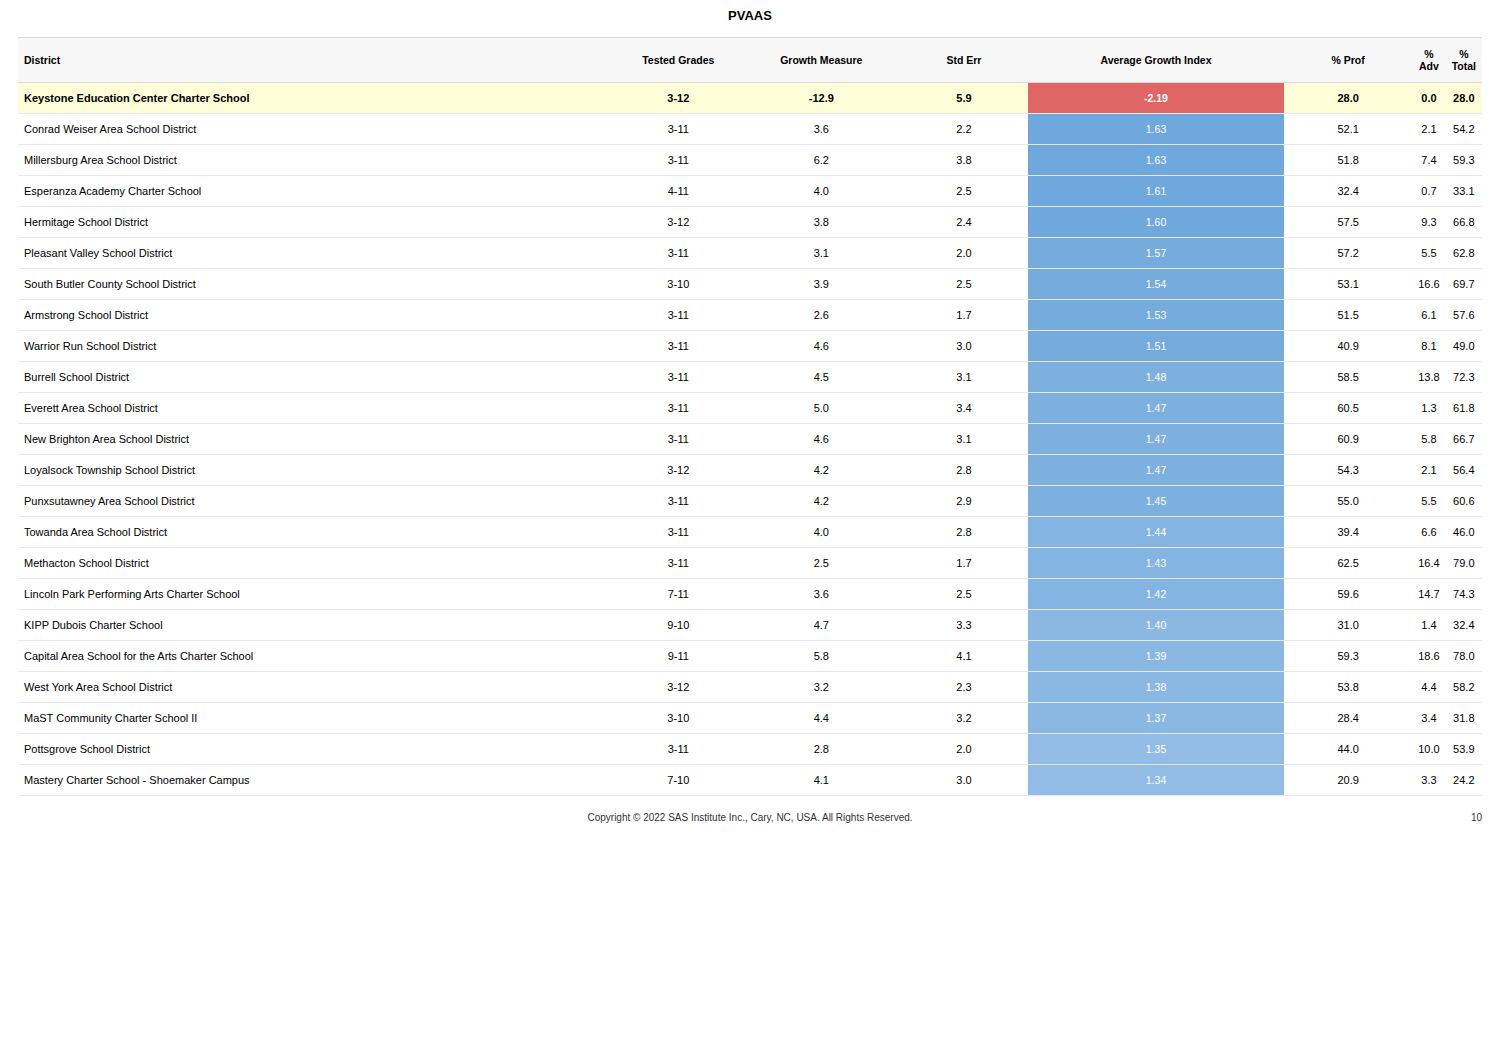PVAAS
| District | Tested Grades | Growth Measure | Std Err | Average Growth Index | % Prof | % Adv | % Total |
| --- | --- | --- | --- | --- | --- | --- | --- |
| Keystone Education Center Charter School | 3-12 | -12.9 | 5.9 | -2.19 | 28.0 | 0.0 | 28.0 |
| Conrad Weiser Area School District | 3-11 | 3.6 | 2.2 | 1.63 | 52.1 | 2.1 | 54.2 |
| Millersburg Area School District | 3-11 | 6.2 | 3.8 | 1.63 | 51.8 | 7.4 | 59.3 |
| Esperanza Academy Charter School | 4-11 | 4.0 | 2.5 | 1.61 | 32.4 | 0.7 | 33.1 |
| Hermitage School District | 3-12 | 3.8 | 2.4 | 1.60 | 57.5 | 9.3 | 66.8 |
| Pleasant Valley School District | 3-11 | 3.1 | 2.0 | 1.57 | 57.2 | 5.5 | 62.8 |
| South Butler County School District | 3-10 | 3.9 | 2.5 | 1.54 | 53.1 | 16.6 | 69.7 |
| Armstrong School District | 3-11 | 2.6 | 1.7 | 1.53 | 51.5 | 6.1 | 57.6 |
| Warrior Run School District | 3-11 | 4.6 | 3.0 | 1.51 | 40.9 | 8.1 | 49.0 |
| Burrell School District | 3-11 | 4.5 | 3.1 | 1.48 | 58.5 | 13.8 | 72.3 |
| Everett Area School District | 3-11 | 5.0 | 3.4 | 1.47 | 60.5 | 1.3 | 61.8 |
| New Brighton Area School District | 3-11 | 4.6 | 3.1 | 1.47 | 60.9 | 5.8 | 66.7 |
| Loyalsock Township School District | 3-12 | 4.2 | 2.8 | 1.47 | 54.3 | 2.1 | 56.4 |
| Punxsutawney Area School District | 3-11 | 4.2 | 2.9 | 1.45 | 55.0 | 5.5 | 60.6 |
| Towanda Area School District | 3-11 | 4.0 | 2.8 | 1.44 | 39.4 | 6.6 | 46.0 |
| Methacton School District | 3-11 | 2.5 | 1.7 | 1.43 | 62.5 | 16.4 | 79.0 |
| Lincoln Park Performing Arts Charter School | 7-11 | 3.6 | 2.5 | 1.42 | 59.6 | 14.7 | 74.3 |
| KIPP Dubois Charter School | 9-10 | 4.7 | 3.3 | 1.40 | 31.0 | 1.4 | 32.4 |
| Capital Area School for the Arts Charter School | 9-11 | 5.8 | 4.1 | 1.39 | 59.3 | 18.6 | 78.0 |
| West York Area School District | 3-12 | 3.2 | 2.3 | 1.38 | 53.8 | 4.4 | 58.2 |
| MaST Community Charter School II | 3-10 | 4.4 | 3.2 | 1.37 | 28.4 | 3.4 | 31.8 |
| Pottsgrove School District | 3-11 | 2.8 | 2.0 | 1.35 | 44.0 | 10.0 | 53.9 |
| Mastery Charter School - Shoemaker Campus | 7-10 | 4.1 | 3.0 | 1.34 | 20.9 | 3.3 | 24.2 |
Copyright © 2022 SAS Institute Inc., Cary, NC, USA. All Rights Reserved. 10